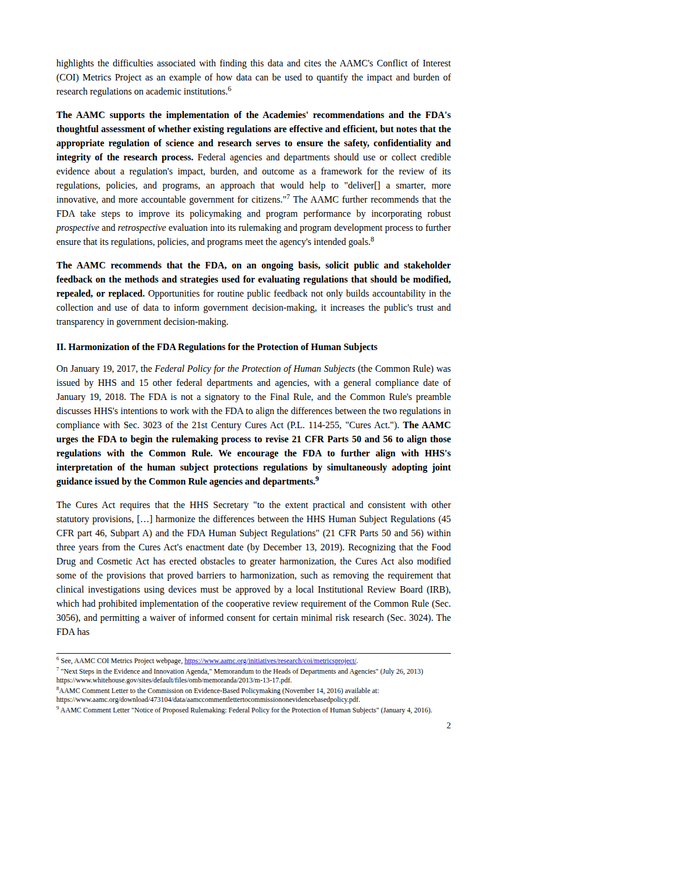highlights the difficulties associated with finding this data and cites the AAMC's Conflict of Interest (COI) Metrics Project as an example of how data can be used to quantify the impact and burden of research regulations on academic institutions.6
The AAMC supports the implementation of the Academies' recommendations and the FDA's thoughtful assessment of whether existing regulations are effective and efficient, but notes that the appropriate regulation of science and research serves to ensure the safety, confidentiality and integrity of the research process. Federal agencies and departments should use or collect credible evidence about a regulation's impact, burden, and outcome as a framework for the review of its regulations, policies, and programs, an approach that would help to "deliver[] a smarter, more innovative, and more accountable government for citizens."7 The AAMC further recommends that the FDA take steps to improve its policymaking and program performance by incorporating robust prospective and retrospective evaluation into its rulemaking and program development process to further ensure that its regulations, policies, and programs meet the agency's intended goals.8
The AAMC recommends that the FDA, on an ongoing basis, solicit public and stakeholder feedback on the methods and strategies used for evaluating regulations that should be modified, repealed, or replaced. Opportunities for routine public feedback not only builds accountability in the collection and use of data to inform government decision-making, it increases the public's trust and transparency in government decision-making.
II. Harmonization of the FDA Regulations for the Protection of Human Subjects
On January 19, 2017, the Federal Policy for the Protection of Human Subjects (the Common Rule) was issued by HHS and 15 other federal departments and agencies, with a general compliance date of January 19, 2018. The FDA is not a signatory to the Final Rule, and the Common Rule's preamble discusses HHS's intentions to work with the FDA to align the differences between the two regulations in compliance with Sec. 3023 of the 21st Century Cures Act (P.L. 114-255, "Cures Act."). The AAMC urges the FDA to begin the rulemaking process to revise 21 CFR Parts 50 and 56 to align those regulations with the Common Rule. We encourage the FDA to further align with HHS's interpretation of the human subject protections regulations by simultaneously adopting joint guidance issued by the Common Rule agencies and departments.9
The Cures Act requires that the HHS Secretary "to the extent practical and consistent with other statutory provisions, […] harmonize the differences between the HHS Human Subject Regulations (45 CFR part 46, Subpart A) and the FDA Human Subject Regulations" (21 CFR Parts 50 and 56) within three years from the Cures Act's enactment date (by December 13, 2019). Recognizing that the Food Drug and Cosmetic Act has erected obstacles to greater harmonization, the Cures Act also modified some of the provisions that proved barriers to harmonization, such as removing the requirement that clinical investigations using devices must be approved by a local Institutional Review Board (IRB), which had prohibited implementation of the cooperative review requirement of the Common Rule (Sec. 3056), and permitting a waiver of informed consent for certain minimal risk research (Sec. 3024). The FDA has
6 See, AAMC COI Metrics Project webpage, https://www.aamc.org/initiatives/research/coi/metricsproject/.
7 "Next Steps in the Evidence and Innovation Agenda," Memorandum to the Heads of Departments and Agencies" (July 26, 2013) https://www.whitehouse.gov/sites/default/files/omb/memoranda/2013/m-13-17.pdf.
8AAMC Comment Letter to the Commission on Evidence-Based Policymaking (November 14, 2016) available at: https://www.aamc.org/download/473104/data/aamccommentlettertocommissiononevidencebasedpolicy.pdf.
9 AAMC Comment Letter "Notice of Proposed Rulemaking: Federal Policy for the Protection of Human Subjects" (January 4, 2016).
2